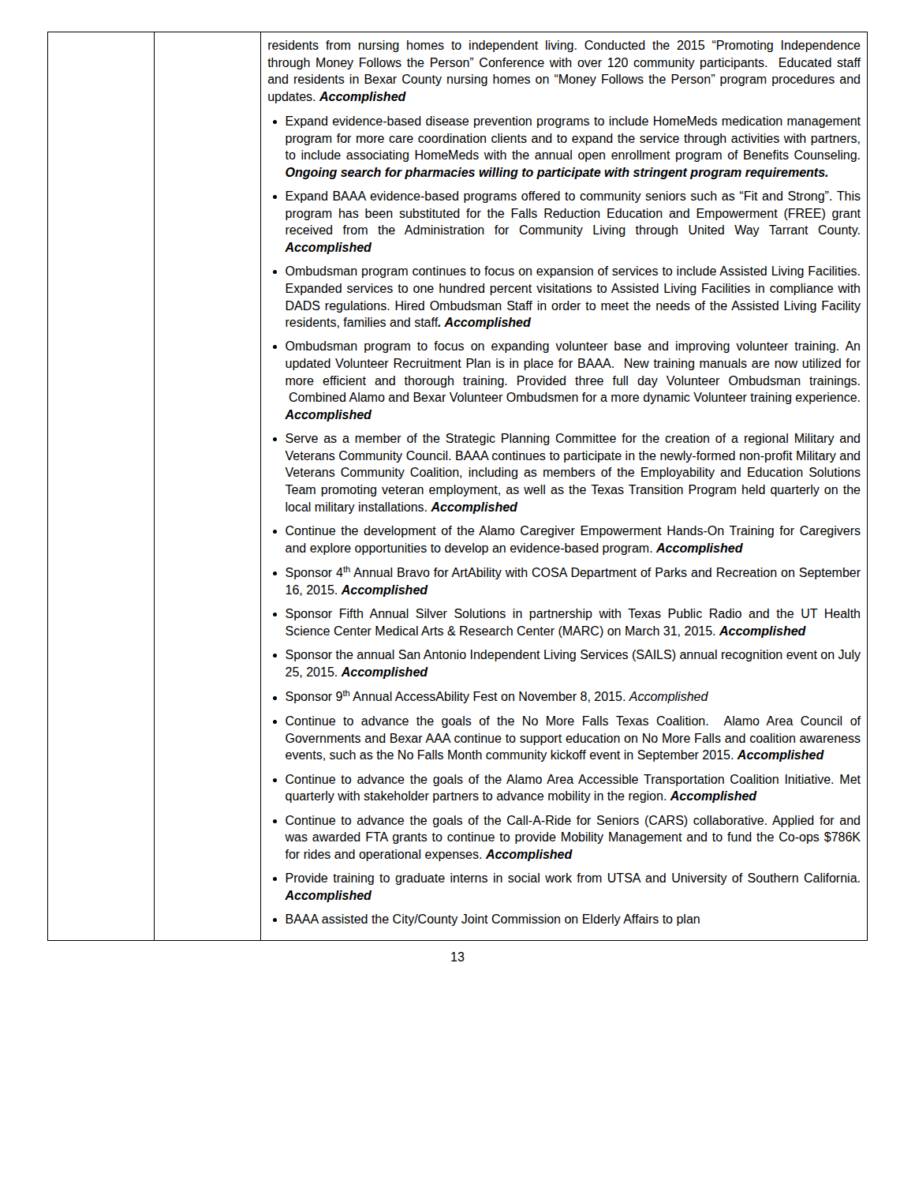| | | residents from nursing homes to independent living. Conducted the 2015 “Promoting Independence through Money Follows the Person” Conference with over 120 community participants. Educated staff and residents in Bexar County nursing homes on “Money Follows the Person” program procedures and updates. Accomplished Expand evidence-based disease prevention programs to include HomeMeds medication management program for more care coordination clients and to expand the service through activities with partners, to include associating HomeMeds with the annual open enrollment program of Benefits Counseling. Ongoing search for pharmacies willing to participate with stringent program requirements. Expand BAAA evidence-based programs offered to community seniors such as “Fit and Strong”. This program has been substituted for the Falls Reduction Education and Empowerment (FREE) grant received from the Administration for Community Living through United Way Tarrant County. Accomplished Ombudsman program continues to focus on expansion of services to include Assisted Living Facilities. Expanded services to one hundred percent visitations to Assisted Living Facilities in compliance with DADS regulations. Hired Ombudsman Staff in order to meet the needs of the Assisted Living Facility residents, families and staff . Accomplished Ombudsman program to focus on expanding volunteer base and improving volunteer training. An updated Volunteer Recruitment Plan is in place for BAAA. New training manuals are now utilized for more efficient and thorough training. Provided three full day Volunteer Ombudsman trainings. Combined Alamo and Bexar Volunteer Ombudsmen for a more dynamic Volunteer training experience. Accomplished Serve as a member of the Strategic Planning Committee for the creation of a regional Military and Veterans Community Council. BAAA continues to participate in the newly-formed non-profit Military and Veterans Community Coalition, including as members of the Employability and Education Solutions Team promoting veteran employment, as well as the Texas Transition Program held quarterly on the local military installations. Accomplished Continue the development of the Alamo Caregiver Empowerment Hands-On Training for Caregivers and explore opportunities to develop an evidence-based program. Accomplished Sponsor 4 th Annual Bravo for ArtAbility with COSA Department of Parks and Recreation on September 16, 2015. Accomplished Sponsor Fifth Annual Silver Solutions in partnership with Texas Public Radio and the UT Health Science Center Medical Arts & Research Center (MARC) on March 31, 2015. Accomplished Sponsor the annual San Antonio Independent Living Services (SAILS) annual recognition event on July 25, 2015. Accomplished Sponsor 9 th Annual AccessAbility Fest on November 8, 2015. Accomplished Continue to advance the goals of the No More Falls Texas Coalition. Alamo Area Council of Governments and Bexar AAA continue to support education on No More Falls and coalition awareness events, such as the No Falls Month community kickoff event in September 2015. Accomplished Continue to advance the goals of the Alamo Area Accessible Transportation Coalition Initiative. Met quarterly with stakeholder partners to advance mobility in the region. Accomplished Continue to advance the goals of the Call-A-Ride for Seniors (CARS) collaborative. Applied for and was awarded FTA grants to continue to provide Mobility Management and to fund the Co-ops $786K for rides and operational expenses. Accomplished Provide training to graduate interns in social work from UTSA and University of Southern California. Accomplished BAAA assisted the City/County Joint Commission on Elderly Affairs to plan |
13